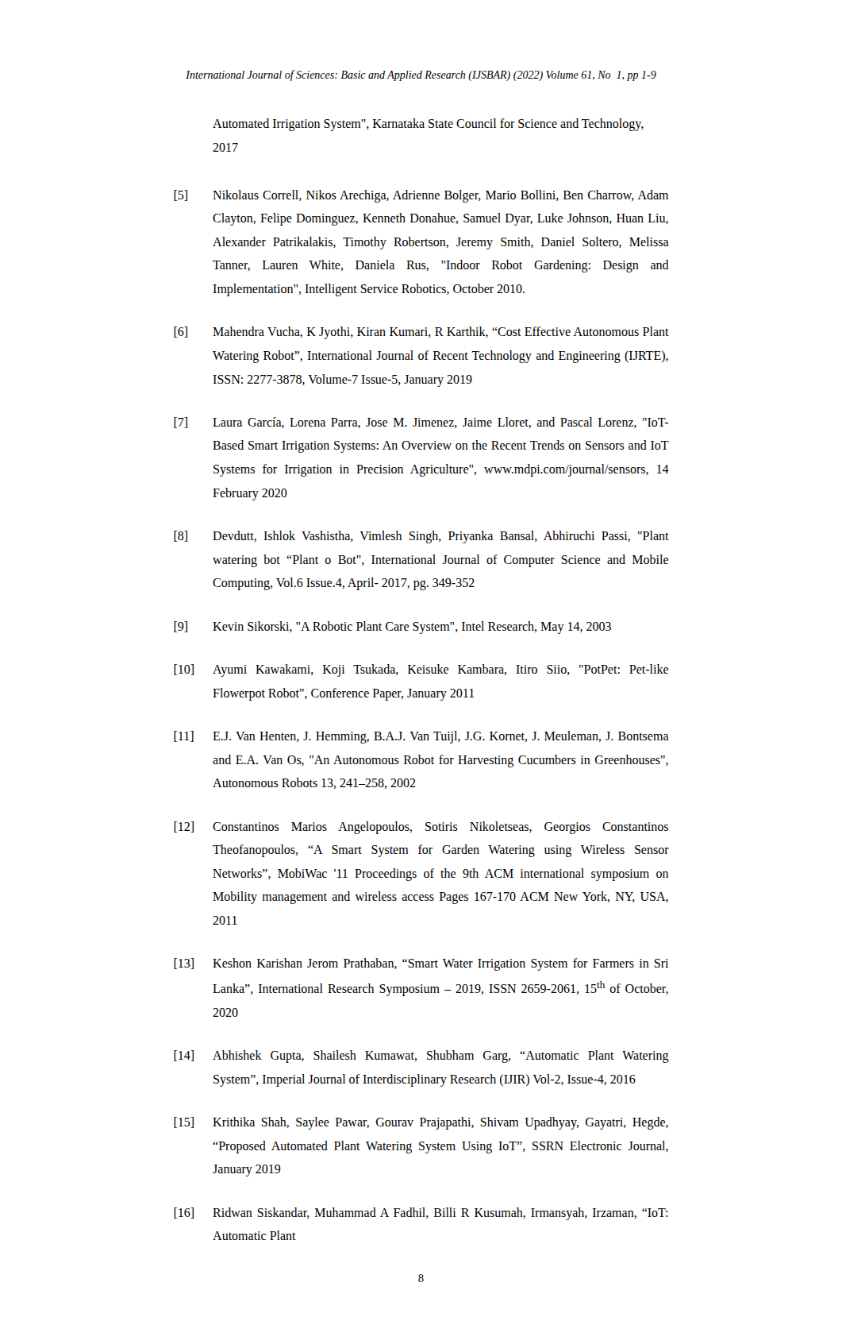International Journal of Sciences: Basic and Applied Research (IJSBAR) (2022) Volume 61, No 1, pp 1-9
Automated Irrigation System", Karnataka State Council for Science and Technology, 2017
[5] Nikolaus Correll, Nikos Arechiga, Adrienne Bolger, Mario Bollini, Ben Charrow, Adam Clayton, Felipe Dominguez, Kenneth Donahue, Samuel Dyar, Luke Johnson, Huan Liu, Alexander Patrikalakis, Timothy Robertson, Jeremy Smith, Daniel Soltero, Melissa Tanner, Lauren White, Daniela Rus, "Indoor Robot Gardening: Design and Implementation", Intelligent Service Robotics, October 2010.
[6] Mahendra Vucha, K Jyothi, Kiran Kumari, R Karthik, “Cost Effective Autonomous Plant Watering Robot”, International Journal of Recent Technology and Engineering (IJRTE), ISSN: 2277-3878, Volume-7 Issue-5, January 2019
[7] Laura García, Lorena Parra, Jose M. Jimenez, Jaime Lloret, and Pascal Lorenz, "IoT-Based Smart Irrigation Systems: An Overview on the Recent Trends on Sensors and IoT Systems for Irrigation in Precision Agriculture", www.mdpi.com/journal/sensors, 14 February 2020
[8] Devdutt, Ishlok Vashistha, Vimlesh Singh, Priyanka Bansal, Abhiruchi Passi, "Plant watering bot “Plant o Bot", International Journal of Computer Science and Mobile Computing, Vol.6 Issue.4, April- 2017, pg. 349-352
[9] Kevin Sikorski, "A Robotic Plant Care System", Intel Research, May 14, 2003
[10] Ayumi Kawakami, Koji Tsukada, Keisuke Kambara, Itiro Siio, "PotPet: Pet-like Flowerpot Robot", Conference Paper, January 2011
[11] E.J. Van Henten, J. Hemming, B.A.J. Van Tuijl, J.G. Kornet, J. Meuleman, J. Bontsema and E.A. Van Os, "An Autonomous Robot for Harvesting Cucumbers in Greenhouses", Autonomous Robots 13, 241–258, 2002
[12] Constantinos Marios Angelopoulos, Sotiris Nikoletseas, Georgios Constantinos Theofanopoulos, “A Smart System for Garden Watering using Wireless Sensor Networks”, MobiWac '11 Proceedings of the 9th ACM international symposium on Mobility management and wireless access Pages 167-170 ACM New York, NY, USA, 2011
[13] Keshon Karishan Jerom Prathaban, “Smart Water Irrigation System for Farmers in Sri Lanka”, International Research Symposium – 2019, ISSN 2659-2061, 15th of October, 2020
[14] Abhishek Gupta, Shailesh Kumawat, Shubham Garg, “Automatic Plant Watering System”, Imperial Journal of Interdisciplinary Research (IJIR) Vol-2, Issue-4, 2016
[15] Krithika Shah, Saylee Pawar, Gourav Prajapathi, Shivam Upadhyay, Gayatri, Hegde, “Proposed Automated Plant Watering System Using IoT”, SSRN Electronic Journal, January 2019
[16] Ridwan Siskandar, Muhammad A Fadhil, Billi R Kusumah, Irmansyah, Irzaman, “IoT: Automatic Plant
8